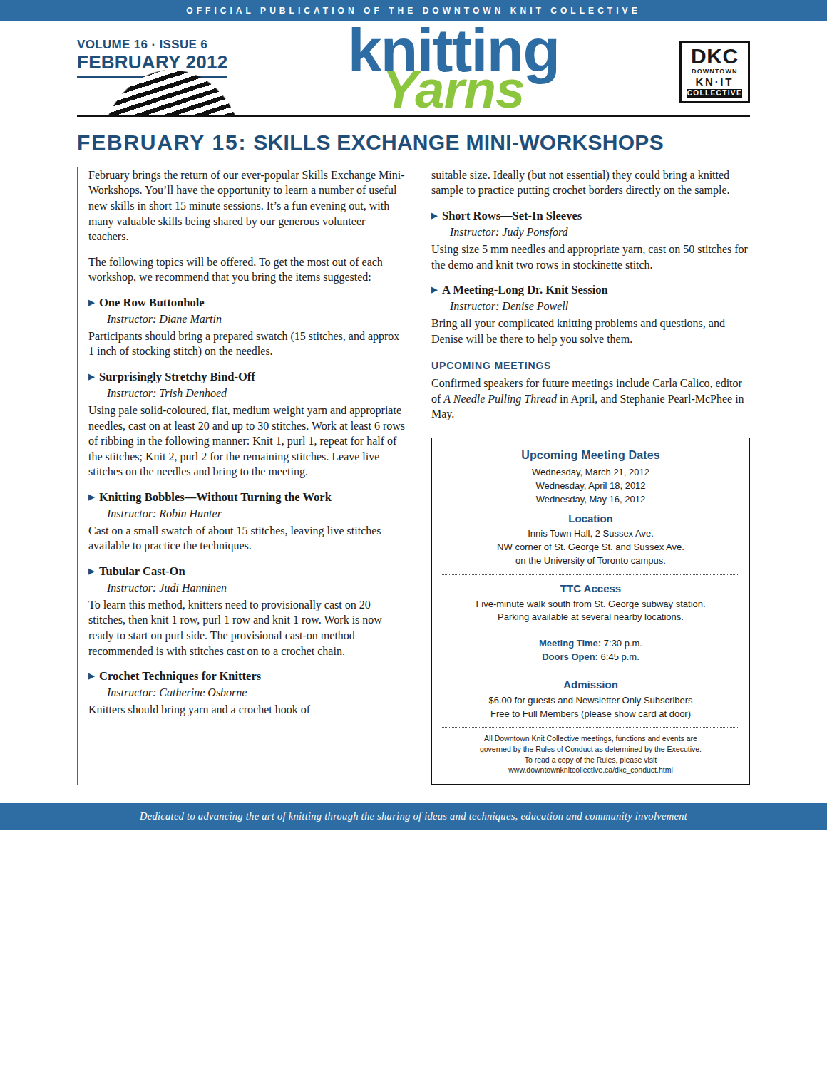Official Publication of the Downtown Knit Collective
VOLUME 16 · ISSUE 6
FEBRUARY 2012
knitting Yarns
DKC
DOWNTOWN
KN·IT
COLLECTIVE
February 15: Skills Exchange Mini-Workshops
February brings the return of our ever-popular Skills Exchange Mini-Workshops. You’ll have the opportunity to learn a number of useful new skills in short 15 minute sessions. It’s a fun evening out, with many valuable skills being shared by our generous volunteer teachers.
The following topics will be offered. To get the most out of each workshop, we recommend that you bring the items suggested:
One Row Buttonhole
Instructor: Diane Martin
Participants should bring a prepared swatch (15 stitches, and approx 1 inch of stocking stitch) on the needles.
Surprisingly Stretchy Bind-Off
Instructor: Trish Denhoed
Using pale solid-coloured, flat, medium weight yarn and appropriate needles, cast on at least 20 and up to 30 stitches. Work at least 6 rows of ribbing in the following manner: Knit 1, purl 1, repeat for half of the stitches; Knit 2, purl 2 for the remaining stitches. Leave live stitches on the needles and bring to the meeting.
Knitting Bobbles—Without Turning the Work
Instructor: Robin Hunter
Cast on a small swatch of about 15 stitches, leaving live stitches available to practice the techniques.
Tubular Cast-On
Instructor: Judi Hanninen
To learn this method, knitters need to provisionally cast on 20 stitches, then knit 1 row, purl 1 row and knit 1 row. Work is now ready to start on purl side. The provisional cast-on method recommended is with stitches cast on to a crochet chain.
Crochet Techniques for Knitters
Instructor: Catherine Osborne
Knitters should bring yarn and a crochet hook of
suitable size. Ideally (but not essential) they could bring a knitted sample to practice putting crochet borders directly on the sample.
Short Rows—Set-In Sleeves
Instructor: Judy Ponsford
Using size 5 mm needles and appropriate yarn, cast on 50 stitches for the demo and knit two rows in stockinette stitch.
A Meeting-Long Dr. Knit Session
Instructor: Denise Powell
Bring all your complicated knitting problems and questions, and Denise will be there to help you solve them.
Upcoming Meetings
Confirmed speakers for future meetings include Carla Calico, editor of A Needle Pulling Thread in April, and Stephanie Pearl-McPhee in May.
Upcoming Meeting Dates
Wednesday, March 21, 2012
Wednesday, April 18, 2012
Wednesday, May 16, 2012
Location
Innis Town Hall, 2 Sussex Ave.
NW corner of St. George St. and Sussex Ave.
on the University of Toronto campus.
TTC Access
Five-minute walk south from St. George subway station.
Parking available at several nearby locations.
Meeting Time: 7:30 p.m.
Doors Open: 6:45 p.m.
Admission
$6.00 for guests and Newsletter Only Subscribers
Free to Full Members (please show card at door)
All Downtown Knit Collective meetings, functions and events are
governed by the Rules of Conduct as determined by the Executive.
To read a copy of the Rules, please visit
www.downtownknitcollective.ca/dkc_conduct.html
Dedicated to advancing the art of knitting through the sharing of ideas and techniques, education and community involvement